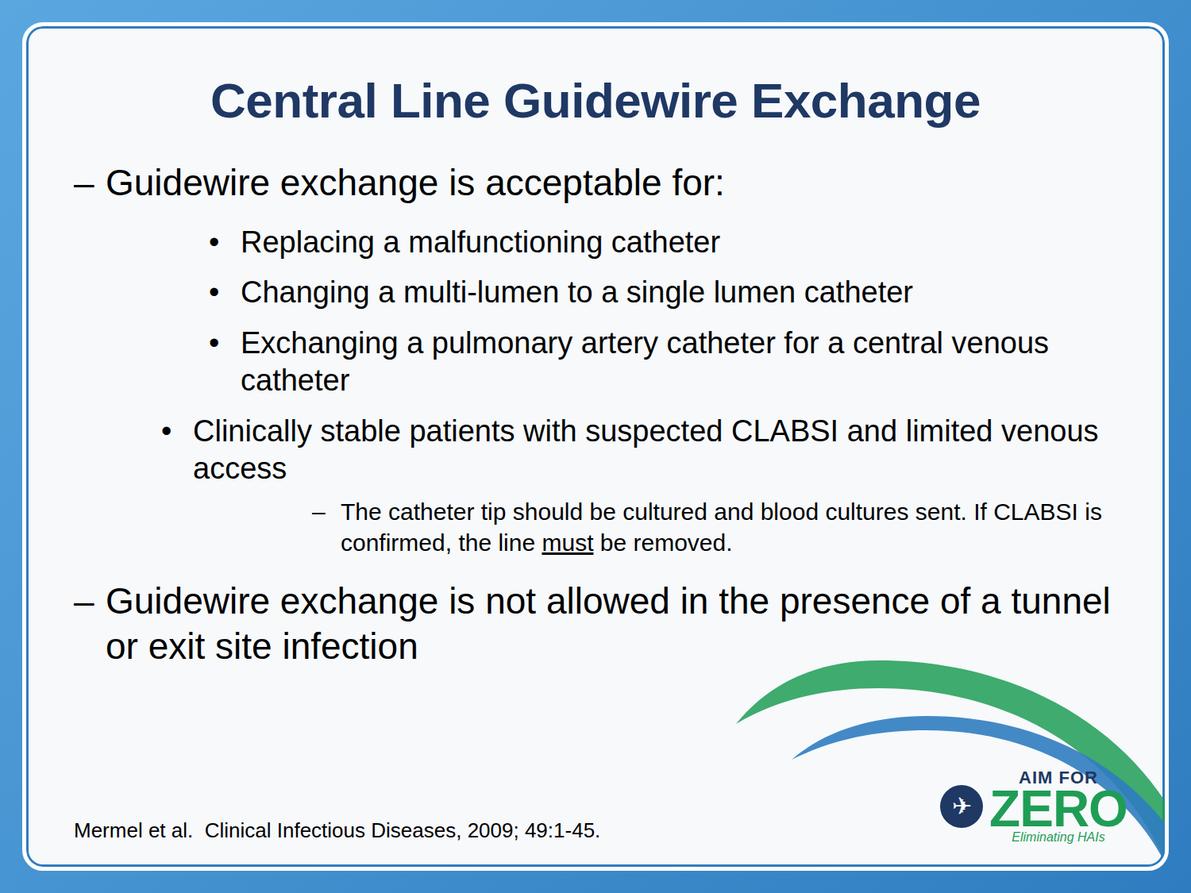Central Line Guidewire Exchange
Guidewire exchange is acceptable for:
Replacing a malfunctioning catheter
Changing a multi-lumen to a single lumen catheter
Exchanging a pulmonary artery catheter for a central venous catheter
Clinically stable patients with suspected CLABSI and limited venous access
The catheter tip should be cultured and blood cultures sent. If CLABSI is confirmed, the line must be removed.
Guidewire exchange is not allowed in the presence of a tunnel or exit site infection
Mermel et al. Clinical Infectious Diseases, 2009; 49:1-45.
✈
AIM FOR
ZERO
Eliminating HAIs